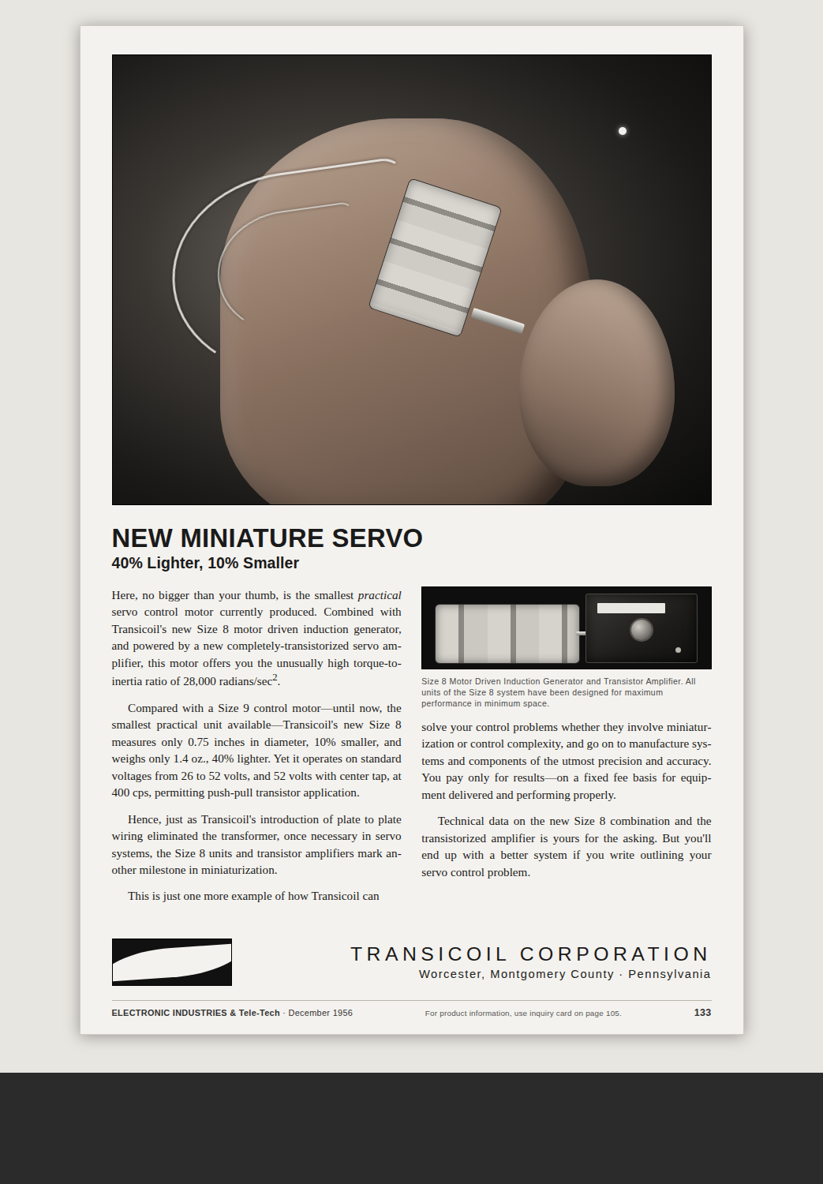A hand holds a thumb-sized cylindrical servo control motor with lead wires coiled beside it.
NEW MINIATURE SERVO
40% Lighter, 10% Smaller
Here, no bigger than your thumb, is the smallest practical servo control motor currently produced. Combined with Transicoil's new Size 8 motor driven induction generator, and powered by a new completely-transistorized servo amplifier, this motor offers you the unusually high torque-to-inertia ratio of 28,000 radians/sec2.
Compared with a Size 9 control motor—until now, the smallest practical unit available—Transicoil's new Size 8 measures only 0.75 inches in diameter, 10% smaller, and weighs only 1.4 oz., 40% lighter. Yet it operates on standard voltages from 26 to 52 volts, and 52 volts with center tap, at 400 cps, permitting push-pull transistor application.
Hence, just as Transicoil's introduction of plate to plate wiring eliminated the transformer, once necessary in servo systems, the Size 8 units and transistor amplifiers mark another milestone in miniaturization.
This is just one more example of how Transicoil can
Size 8 Motor Driven Induction Generator and Transistor Amplifier. All units of the Size 8 system have been designed for maximum performance in minimum space.
solve your control problems whether they involve miniaturization or control complexity, and go on to manufacture systems and components of the utmost precision and accuracy. You pay only for results—on a fixed fee basis for equipment delivered and performing properly.
Technical data on the new Size 8 combination and the transistorized amplifier is yours for the asking. But you'll end up with a better system if you write outlining your servo control problem.
TRANSICOIL CORPORATION
Worcester, Montgomery County · Pennsylvania
ELECTRONIC INDUSTRIES & Tele-Tech · December 1956 For product information, use inquiry card on page 105. 133